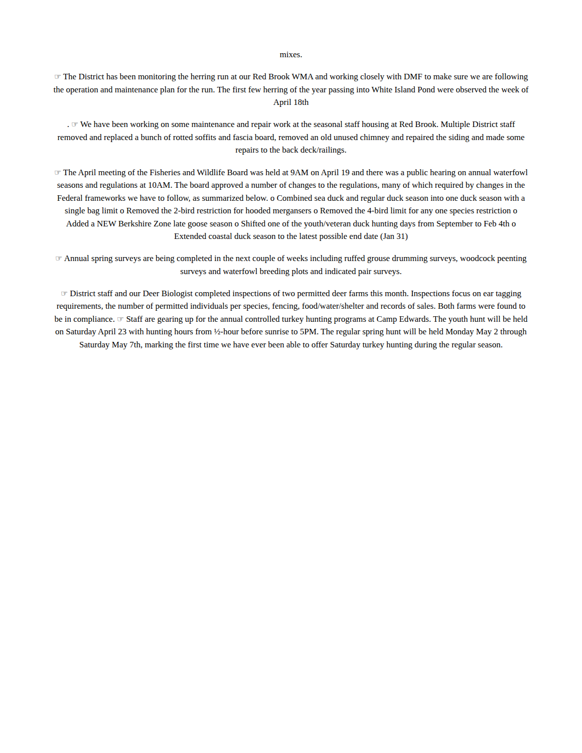mixes.
☞ The District has been monitoring the herring run at our Red Brook WMA and working closely with DMF to make sure we are following the operation and maintenance plan for the run. The first few herring of the year passing into White Island Pond were observed the week of April 18th
. ☞ We have been working on some maintenance and repair work at the seasonal staff housing at Red Brook. Multiple District staff removed and replaced a bunch of rotted soffits and fascia board, removed an old unused chimney and repaired the siding and made some repairs to the back deck/railings.
☞ The April meeting of the Fisheries and Wildlife Board was held at 9AM on April 19 and there was a public hearing on annual waterfowl seasons and regulations at 10AM. The board approved a number of changes to the regulations, many of which required by changes in the Federal frameworks we have to follow, as summarized below. o Combined sea duck and regular duck season into one duck season with a single bag limit o Removed the 2-bird restriction for hooded mergansers o Removed the 4-bird limit for any one species restriction o Added a NEW Berkshire Zone late goose season o Shifted one of the youth/veteran duck hunting days from September to Feb 4th o Extended coastal duck season to the latest possible end date (Jan 31)
☞ Annual spring surveys are being completed in the next couple of weeks including ruffed grouse drumming surveys, woodcock peenting surveys and waterfowl breeding plots and indicated pair surveys.
☞ District staff and our Deer Biologist completed inspections of two permitted deer farms this month. Inspections focus on ear tagging requirements, the number of permitted individuals per species, fencing, food/water/shelter and records of sales. Both farms were found to be in compliance. ☞ Staff are gearing up for the annual controlled turkey hunting programs at Camp Edwards. The youth hunt will be held on Saturday April 23 with hunting hours from ½-hour before sunrise to 5PM. The regular spring hunt will be held Monday May 2 through Saturday May 7th, marking the first time we have ever been able to offer Saturday turkey hunting during the regular season.